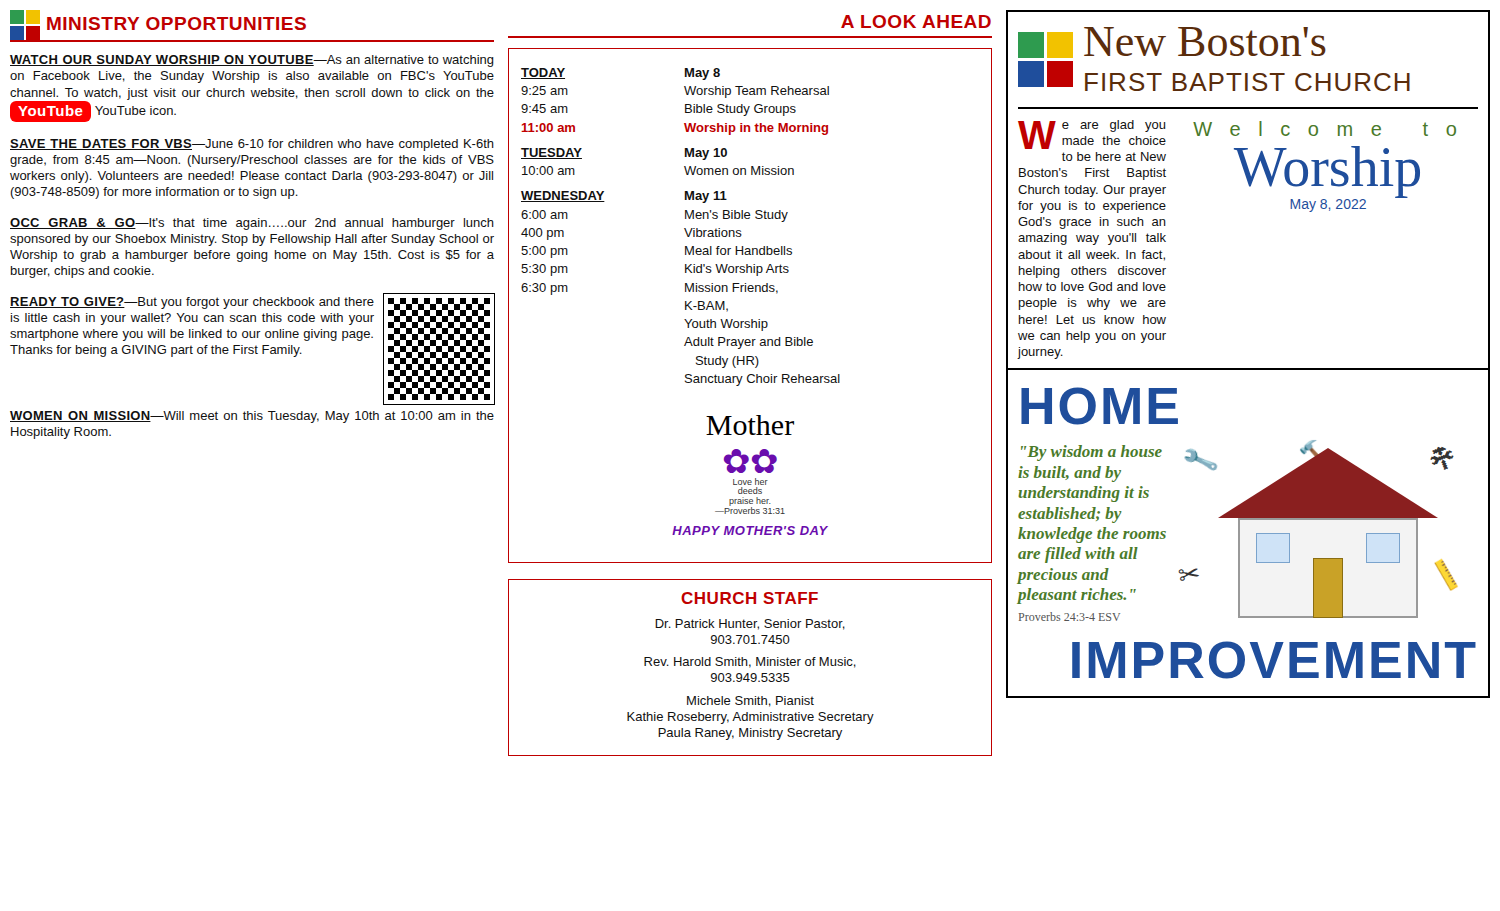MINISTRY OPPORTUNITIES
WATCH OUR SUNDAY WORSHIP ON YOUTUBE—As an alternative to watching on Facebook Live, the Sunday Worship is also available on FBC's YouTube channel. To watch, just visit our church website, then scroll down to click on the YouTube YouTube icon.
SAVE THE DATES FOR VBS—June 6-10 for children who have completed K-6th grade, from 8:45 am—Noon. (Nursery/Preschool classes are for the kids of VBS workers only). Volunteers are needed! Please contact Darla (903-293-8047) or Jill (903-748-8509) for more information or to sign up.
OCC GRAB & GO—It's that time again…..our 2nd annual hamburger lunch sponsored by our Shoebox Ministry. Stop by Fellowship Hall after Sunday School or Worship to grab a hamburger before going home on May 15th. Cost is $5 for a burger, chips and cookie.
READY TO GIVE?—But you forgot your checkbook and there is little cash in your wallet? You can scan this code with your smartphone where you will be linked to our online giving page. Thanks for being a GIVING part of the First Family.
WOMEN ON MISSION—Will meet on this Tuesday, May 10th at 10:00 am in the Hospitality Room.
A LOOK AHEAD
| TODAY | May 8 |
| 9:25 am | Worship Team Rehearsal |
| 9:45 am | Bible Study Groups |
| 11:00 am | Worship in the Morning |
| TUESDAY | May 10 |
| 10:00 am | Women on Mission |
| WEDNESDAY | May 11 |
| 6:00 am | Men's Bible Study |
| 400 pm | Vibrations |
| 5:00 pm | Meal for Handbells |
| 5:30 pm | Kid's Worship Arts |
| 6:30 pm | Mission Friends, |
| | K-BAM, |
| | Youth Worship |
| | Adult Prayer and Bible |
| | Study (HR) |
| | Sanctuary Choir Rehearsal |
Mother
✿✿
Love her
deeds
praise her.
—Proverbs 31:31
HAPPY MOTHER'S DAY
CHURCH STAFF
Dr. Patrick Hunter, Senior Pastor,
903.701.7450
Rev. Harold Smith, Minister of Music,
903.949.5335
Michele Smith, Pianist
Kathie Roseberry, Administrative Secretary
Paula Raney, Ministry Secretary
New Boston's
FIRST BAPTIST CHURCH
We are glad you made the choice to be here at New Boston's First Baptist Church today. Our prayer for you is to experience God's grace in such an amazing way you'll talk about it all week. In fact, helping others discover how to love God and love people is why we are here! Let us know how we can help you on your journey.
W e l c o m e t o
Worship
May 8, 2022
HOME
"By wisdom a house is built, and by understanding it is established; by knowledge the rooms are filled with all precious and pleasant riches." Proverbs 24:3-4 ESV
🔨 🔧 🛠 ✂ 📏
IMPROVEMENT